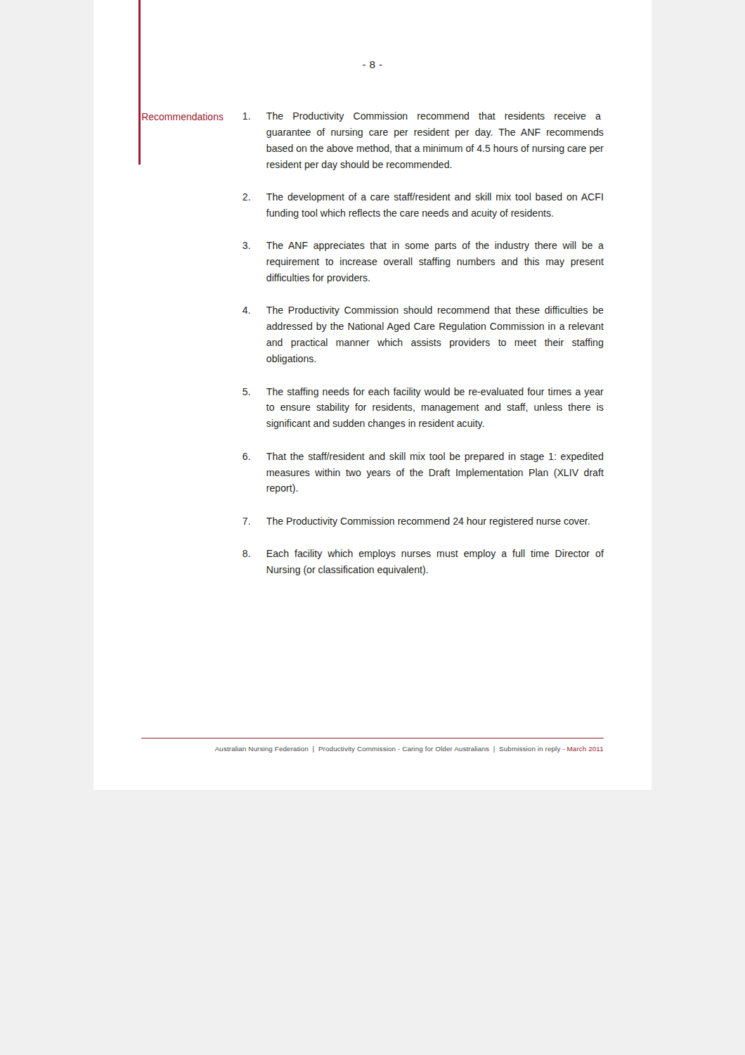- 8 -
Recommendations
The Productivity Commission recommend that residents receive a guarantee of nursing care per resident per day. The ANF recommends based on the above method, that a minimum of 4.5 hours of nursing care per resident per day should be recommended.
The development of a care staff/resident and skill mix tool based on ACFI funding tool which reflects the care needs and acuity of residents.
The ANF appreciates that in some parts of the industry there will be a requirement to increase overall staffing numbers and this may present difficulties for providers.
The Productivity Commission should recommend that these difficulties be addressed by the National Aged Care Regulation Commission in a relevant and practical manner which assists providers to meet their staffing obligations.
The staffing needs for each facility would be re-evaluated four times a year to ensure stability for residents, management and staff, unless there is significant and sudden changes in resident acuity.
That the staff/resident and skill mix tool be prepared in stage 1: expedited measures within two years of the Draft Implementation Plan (XLIV draft report).
The Productivity Commission recommend 24 hour registered nurse cover.
Each facility which employs nurses must employ a full time Director of Nursing (or classification equivalent).
Australian Nursing Federation | Productivity Commission - Caring for Older Australians | Submission in reply - March 2011